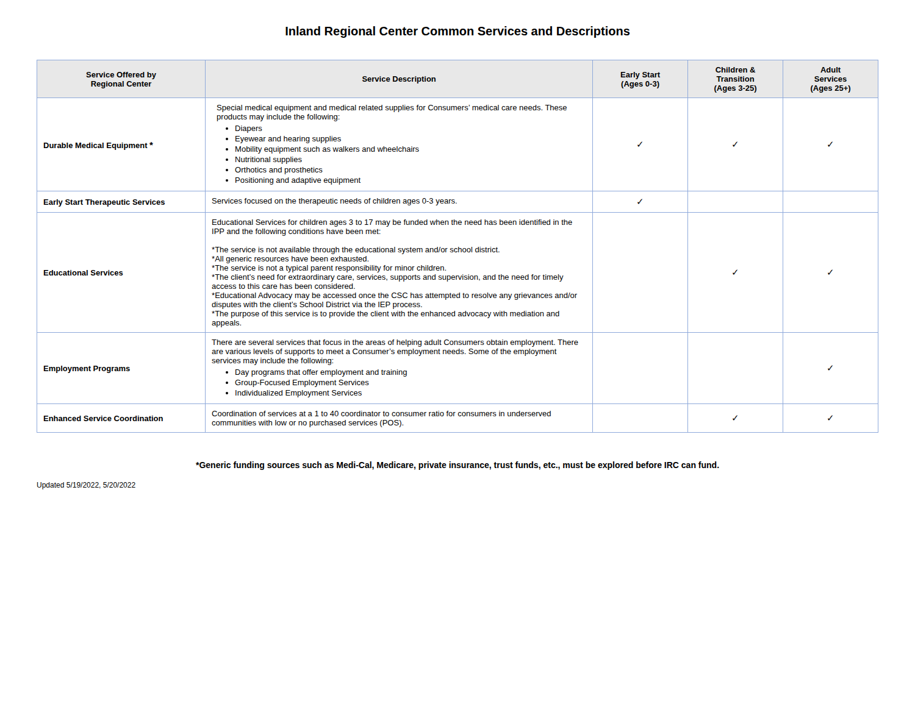Inland Regional Center Common Services and Descriptions
| Service Offered by Regional Center | Service Description | Early Start (Ages 0-3) | Children & Transition (Ages 3-25) | Adult Services (Ages 25+) |
| --- | --- | --- | --- | --- |
| Durable Medical Equipment * | Special medical equipment and medical related supplies for Consumers’ medical care needs. These products may include the following: Diapers Eyewear and hearing supplies Mobility equipment such as walkers and wheelchairs Nutritional supplies Orthotics and prosthetics Positioning and adaptive equipment | ✓ | ✓ | ✓ |
| Early Start Therapeutic Services | Services focused on the therapeutic needs of children ages 0-3 years. | ✓ | | |
| Educational Services | Educational Services for children ages 3 to 17 may be funded when the need has been identified in the IPP and the following conditions have been met: *The service is not available through the educational system and/or school district. *All generic resources have been exhausted. *The service is not a typical parent responsibility for minor children. *The client’s need for extraordinary care, services, supports and supervision, and the need for timely access to this care has been considered. *Educational Advocacy may be accessed once the CSC has attempted to resolve any grievances and/or disputes with the client’s School District via the IEP process. *The purpose of this service is to provide the client with the enhanced advocacy with mediation and appeals. | | ✓ | ✓ |
| Employment Programs | There are several services that focus in the areas of helping adult Consumers obtain employment. There are various levels of supports to meet a Consumer’s employment needs. Some of the employment services may include the following: Day programs that offer employment and training Group-Focused Employment Services Individualized Employment Services | | | ✓ |
| Enhanced Service Coordination | Coordination of services at a 1 to 40 coordinator to consumer ratio for consumers in underserved communities with low or no purchased services (POS). | | ✓ | ✓ |
*Generic funding sources such as Medi-Cal, Medicare, private insurance, trust funds, etc., must be explored before IRC can fund.
Updated 5/19/2022, 5/20/2022